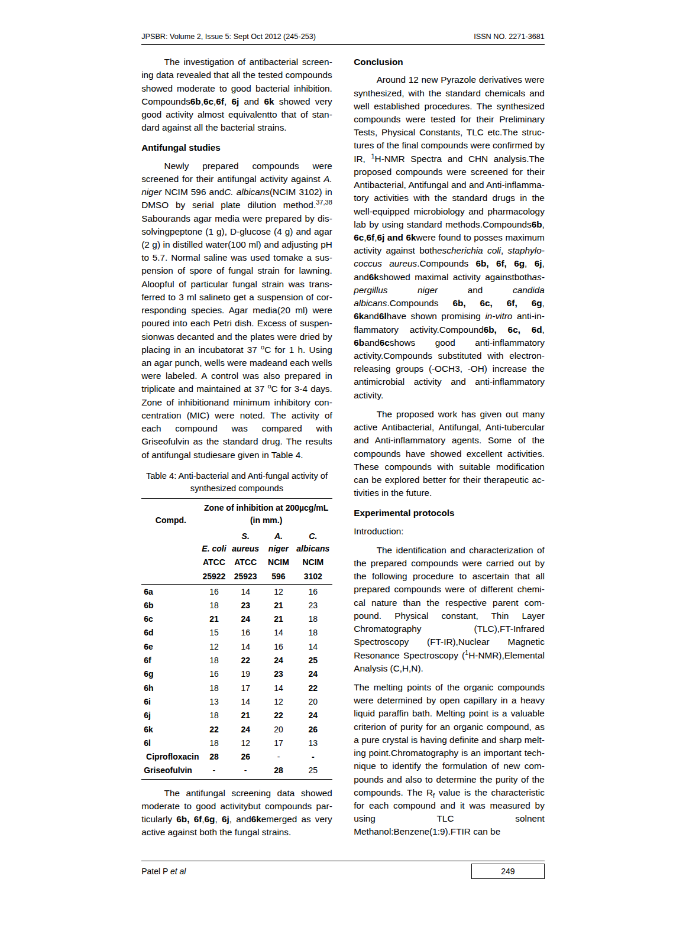JPSBR: Volume 2, Issue 5: Sept Oct 2012 (245-253)
ISSN NO. 2271-3681
The investigation of antibacterial screening data revealed that all the tested compounds showed moderate to good bacterial inhibition. Compounds6b,6c,6f, 6j and 6k showed very good activity almost equivalentto that of standard against all the bacterial strains.
Antifungal studies
Newly prepared compounds were screened for their antifungal activity against A. niger NCIM 596 andC. albicans(NCIM 3102) in DMSO by serial plate dilution method.37,38 Sabourands agar media were prepared by dissolvingpeptone (1 g), D-glucose (4 g) and agar (2 g) in distilled water(100 ml) and adjusting pH to 5.7. Normal saline was used tomake a suspension of spore of fungal strain for lawning. Aloopful of particular fungal strain was transferred to 3 ml salineto get a suspension of corresponding species. Agar media(20 ml) were poured into each Petri dish. Excess of suspensionwas decanted and the plates were dried by placing in an incubatorat 37 oC for 1 h. Using an agar punch, wells were madeand each wells were labeled. A control was also prepared in triplicate and maintained at 37 oC for 3-4 days. Zone of inhibitionand minimum inhibitory concentration (MIC) were noted. The activity of each compound was compared with Griseofulvin as the standard drug. The results of antifungal studiesare given in Table 4.
Table 4: Anti-bacterial and Anti-fungal activity of synthesized compounds
| Compd. | Zone of inhibition at 200µcg/mL (in mm.) |
| --- | --- |
| | E. coli | S. aureus | A. niger | C. albicans |
| | ATCC | ATCC | NCIM | NCIM |
| | 25922 | 25923 | 596 | 3102 |
| 6a | 16 | 14 | 12 | 16 |
| 6b | 18 | 23 | 21 | 23 |
| 6c | 21 | 24 | 21 | 18 |
| 6d | 15 | 16 | 14 | 18 |
| 6e | 12 | 14 | 16 | 14 |
| 6f | 18 | 22 | 24 | 25 |
| 6g | 16 | 19 | 23 | 24 |
| 6h | 18 | 17 | 14 | 22 |
| 6i | 13 | 14 | 12 | 20 |
| 6j | 18 | 21 | 22 | 24 |
| 6k | 22 | 24 | 20 | 26 |
| 6l | 18 | 12 | 17 | 13 |
| Ciprofloxacin | 28 | 26 | - | - |
| Griseofulvin | - | - | 28 | 25 |
The antifungal screening data showed moderate to good activitybut compounds particularly 6b, 6f,6g, 6j, and6kemerged as very active against both the fungal strains.
Conclusion
Around 12 new Pyrazole derivatives were synthesized, with the standard chemicals and well established procedures. The synthesized compounds were tested for their Preliminary Tests, Physical Constants, TLC etc.The structures of the final compounds were confirmed by IR, 1H-NMR Spectra and CHN analysis.The proposed compounds were screened for their Antibacterial, Antifungal and and Anti-inflammatory activities with the standard drugs in the well-equipped microbiology and pharmacology lab by using standard methods.Compounds6b, 6c,6f,6j and 6kwere found to posses maximum activity against bothescherichia coli, staphylococcus aureus.Compounds 6b, 6f, 6g, 6j, and6kshowed maximal activity againstbothaspergillus niger and candida albicans.Compounds 6b, 6c, 6f, 6g, 6kand6lhave shown promising in-vitro anti-inflammatory activity.Compound6b, 6c, 6d, 6band6cshows good anti-inflammatory activity.Compounds substituted with electron-releasing groups (-OCH3, -OH) increase the antimicrobial activity and anti-inflammatory activity.
The proposed work has given out many active Antibacterial, Antifungal, Anti-tubercular and Anti-inflammatory agents. Some of the compounds have showed excellent activities. These compounds with suitable modification can be explored better for their therapeutic activities in the future.
Experimental protocols
Introduction:
The identification and characterization of the prepared compounds were carried out by the following procedure to ascertain that all prepared compounds were of different chemical nature than the respective parent compound. Physical constant, Thin Layer Chromatography (TLC),FT-Infrared Spectroscopy (FT-IR),Nuclear Magnetic Resonance Spectroscopy (1H-NMR),Elemental Analysis (C,H,N).
The melting points of the organic compounds were determined by open capillary in a heavy liquid paraffin bath. Melting point is a valuable criterion of purity for an organic compound, as a pure crystal is having definite and sharp melting point.Chromatography is an important technique to identify the formulation of new compounds and also to determine the purity of the compounds. The Rf value is the characteristic for each compound and it was measured by using TLC solnent Methanol:Benzene(1:9).FTIR can be
Patel P et al
249